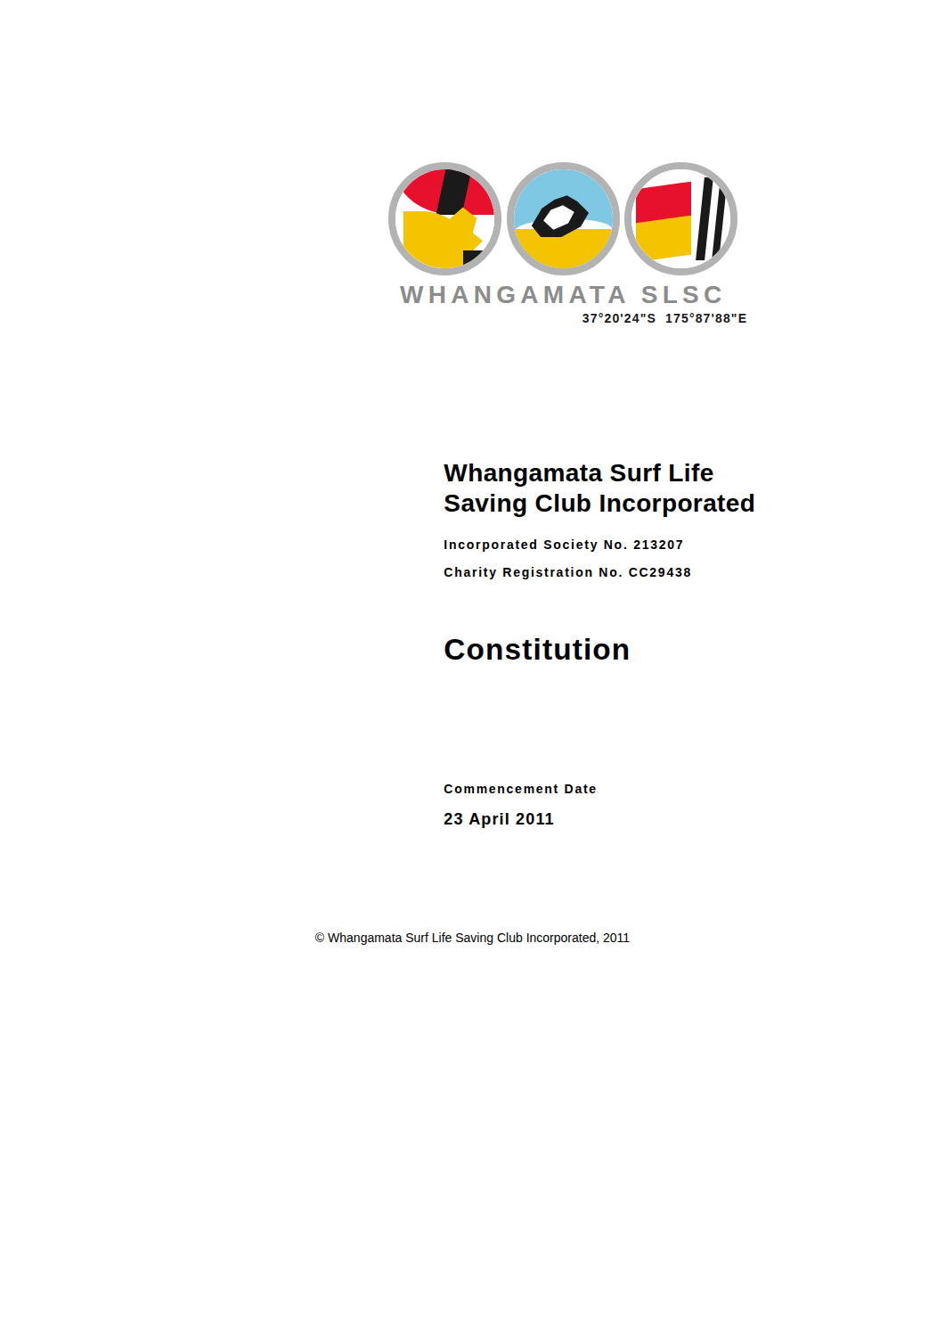WHANGAMATA SLSC
37°20'24"S 175°87'88"E
Whangamata Surf Life Saving Club Incorporated
Incorporated Society No. 213207
Charity Registration No. CC29438
Constitution
Commencement Date
23 April 2011
© Whangamata Surf Life Saving Club Incorporated, 2011